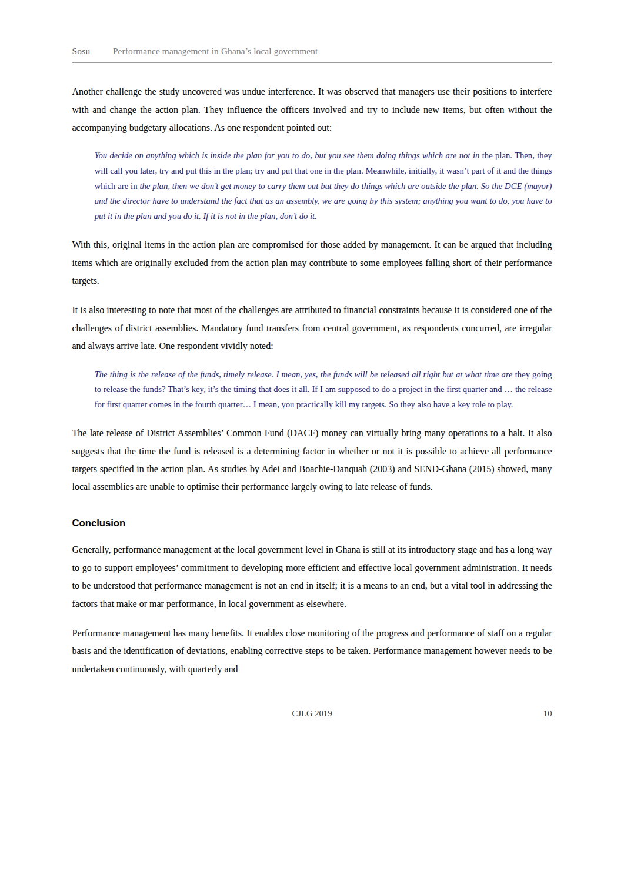Sosu Performance management in Ghana’s local government
Another challenge the study uncovered was undue interference. It was observed that managers use their positions to interfere with and change the action plan. They influence the officers involved and try to include new items, but often without the accompanying budgetary allocations. As one respondent pointed out:
You decide on anything which is inside the plan for you to do, but you see them doing things which are not in the plan. Then, they will call you later, try and put this in the plan; try and put that one in the plan. Meanwhile, initially, it wasn’t part of it and the things which are in the plan, then we don’t get money to carry them out but they do things which are outside the plan. So the DCE (mayor) and the director have to understand the fact that as an assembly, we are going by this system; anything you want to do, you have to put it in the plan and you do it. If it is not in the plan, don’t do it.
With this, original items in the action plan are compromised for those added by management. It can be argued that including items which are originally excluded from the action plan may contribute to some employees falling short of their performance targets.
It is also interesting to note that most of the challenges are attributed to financial constraints because it is considered one of the challenges of district assemblies. Mandatory fund transfers from central government, as respondents concurred, are irregular and always arrive late. One respondent vividly noted:
The thing is the release of the funds, timely release. I mean, yes, the funds will be released all right but at what time are they going to release the funds? That’s key, it’s the timing that does it all. If I am supposed to do a project in the first quarter and … the release for first quarter comes in the fourth quarter… I mean, you practically kill my targets. So they also have a key role to play.
The late release of District Assemblies’ Common Fund (DACF) money can virtually bring many operations to a halt. It also suggests that the time the fund is released is a determining factor in whether or not it is possible to achieve all performance targets specified in the action plan. As studies by Adei and Boachie-Danquah (2003) and SEND-Ghana (2015) showed, many local assemblies are unable to optimise their performance largely owing to late release of funds.
Conclusion
Generally, performance management at the local government level in Ghana is still at its introductory stage and has a long way to go to support employees’ commitment to developing more efficient and effective local government administration. It needs to be understood that performance management is not an end in itself; it is a means to an end, but a vital tool in addressing the factors that make or mar performance, in local government as elsewhere.
Performance management has many benefits. It enables close monitoring of the progress and performance of staff on a regular basis and the identification of deviations, enabling corrective steps to be taken. Performance management however needs to be undertaken continuously, with quarterly and
CJLG 2019 10